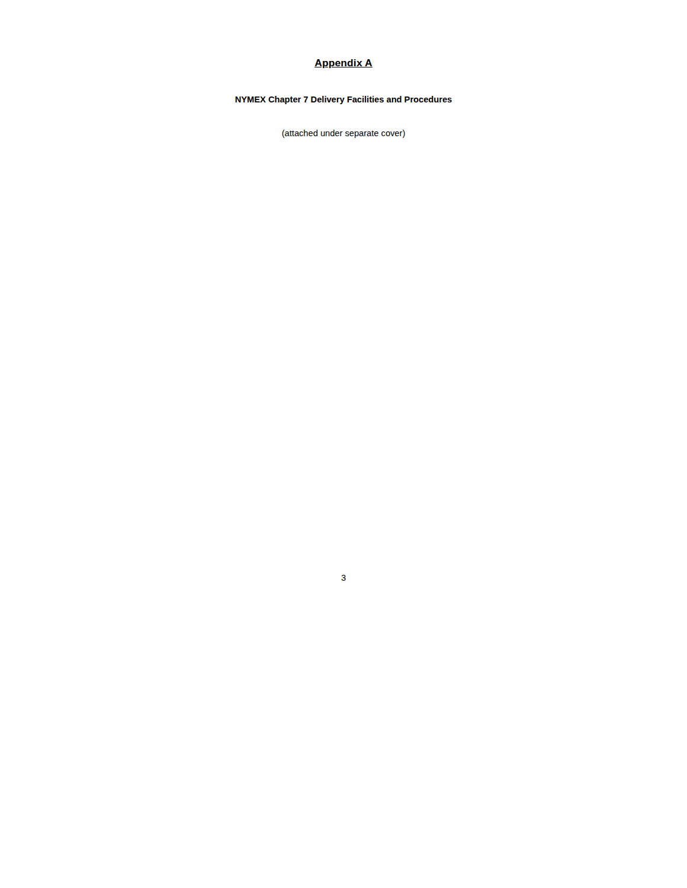Appendix A
NYMEX Chapter 7 Delivery Facilities and Procedures
(attached under separate cover)
3